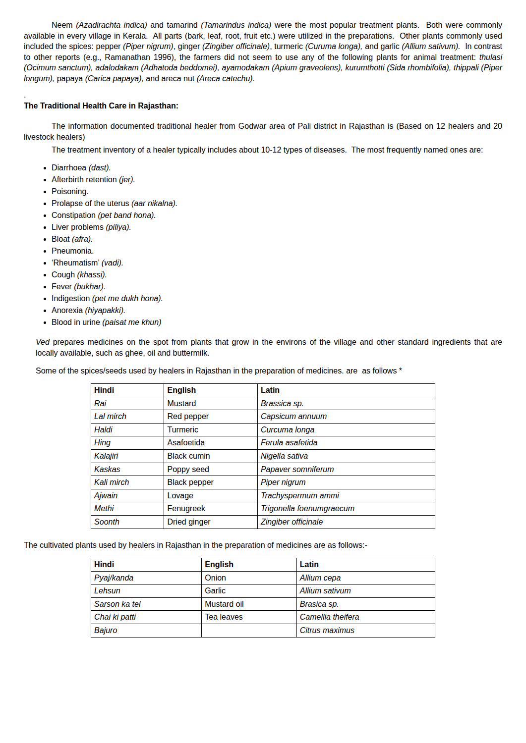Neem (Azadirachta indica) and tamarind (Tamarindus indica) were the most popular treatment plants. Both were commonly available in every village in Kerala. All parts (bark, leaf, root, fruit etc.) were utilized in the preparations. Other plants commonly used included the spices: pepper (Piper nigrum), ginger (Zingiber officinale), turmeric (Curuma longa), and garlic (Allium sativum). In contrast to other reports (e.g., Ramanathan 1996), the farmers did not seem to use any of the following plants for animal treatment: thulasi (Ocimum sanctum), adalodakam (Adhatoda beddomei), ayamodakam (Apium graveolens), kurumthotti (Sida rhombifolia), thippali (Piper longum), papaya (Carica papaya), and areca nut (Areca catechu).
.
The Traditional Health Care in Rajasthan:
The information documented traditional healer from Godwar area of Pali district in Rajasthan is (Based on 12 healers and 20 livestock healers)
The treatment inventory of a healer typically includes about 10-12 types of diseases. The most frequently named ones are:
Diarrhoea (dast).
Afterbirth retention (jer).
Poisoning.
Prolapse of the uterus (aar nikalna).
Constipation (pet band hona).
Liver problems (piliya).
Bloat (afra).
Pneumonia.
‘Rheumatism’ (vadi).
Cough (khassi).
Fever (bukhar).
Indigestion (pet me dukh hona).
Anorexia (hiyapakki).
Blood in urine (paisat me khun)
Ved prepares medicines on the spot from plants that grow in the environs of the village and other standard ingredients that are locally available, such as ghee, oil and buttermilk.
Some of the spices/seeds used by healers in Rajasthan in the preparation of medicines. are as follows *
| Hindi | English | Latin |
| --- | --- | --- |
| Rai | Mustard | Brassica sp. |
| Lal mirch | Red pepper | Capsicum annuum |
| Haldi | Turmeric | Curcuma longa |
| Hing | Asafoetida | Ferula asafetida |
| Kalajiri | Black cumin | Nigella sativa |
| Kaskas | Poppy seed | Papaver somniferum |
| Kali mirch | Black pepper | Piper nigrum |
| Ajwain | Lovage | Trachyspermum ammi |
| Methi | Fenugreek | Trigonella foenumgraecum |
| Soonth | Dried ginger | Zingiber officinale |
The cultivated plants used by healers in Rajasthan in the preparation of medicines are as follows:-
| Hindi | English | Latin |
| --- | --- | --- |
| Pyaj/kanda | Onion | Allium cepa |
| Lehsun | Garlic | Allium sativum |
| Sarson ka tel | Mustard oil | Brasica sp. |
| Chai ki patti | Tea leaves | Camellia theifera |
| Bajuro | | Citrus maximus |